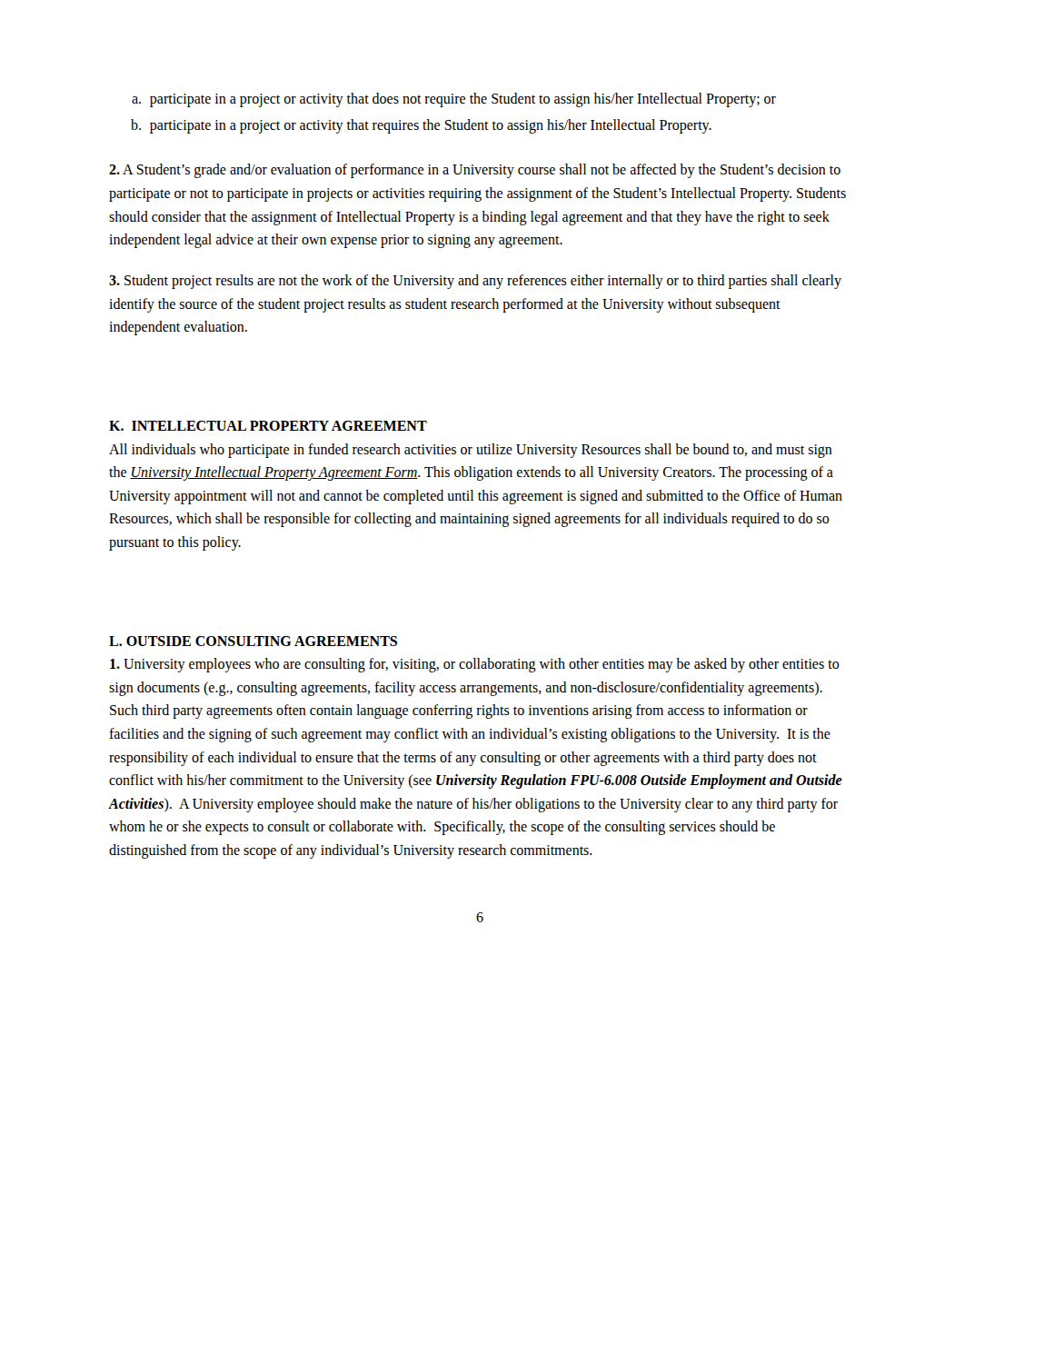participate in a project or activity that does not require the Student to assign his/her Intellectual Property; or
participate in a project or activity that requires the Student to assign his/her Intellectual Property.
2. A Student’s grade and/or evaluation of performance in a University course shall not be affected by the Student’s decision to participate or not to participate in projects or activities requiring the assignment of the Student’s Intellectual Property. Students should consider that the assignment of Intellectual Property is a binding legal agreement and that they have the right to seek independent legal advice at their own expense prior to signing any agreement.
3. Student project results are not the work of the University and any references either internally or to third parties shall clearly identify the source of the student project results as student research performed at the University without subsequent independent evaluation.
K. Intellectual Property Agreement
All individuals who participate in funded research activities or utilize University Resources shall be bound to, and must sign the University Intellectual Property Agreement Form. This obligation extends to all University Creators. The processing of a University appointment will not and cannot be completed until this agreement is signed and submitted to the Office of Human Resources, which shall be responsible for collecting and maintaining signed agreements for all individuals required to do so pursuant to this policy.
L. Outside Consulting Agreements
1. University employees who are consulting for, visiting, or collaborating with other entities may be asked by other entities to sign documents (e.g., consulting agreements, facility access arrangements, and non-disclosure/confidentiality agreements). Such third party agreements often contain language conferring rights to inventions arising from access to information or facilities and the signing of such agreement may conflict with an individual’s existing obligations to the University. It is the responsibility of each individual to ensure that the terms of any consulting or other agreements with a third party does not conflict with his/her commitment to the University (see University Regulation FPU-6.008 Outside Employment and Outside Activities). A University employee should make the nature of his/her obligations to the University clear to any third party for whom he or she expects to consult or collaborate with. Specifically, the scope of the consulting services should be distinguished from the scope of any individual’s University research commitments.
6